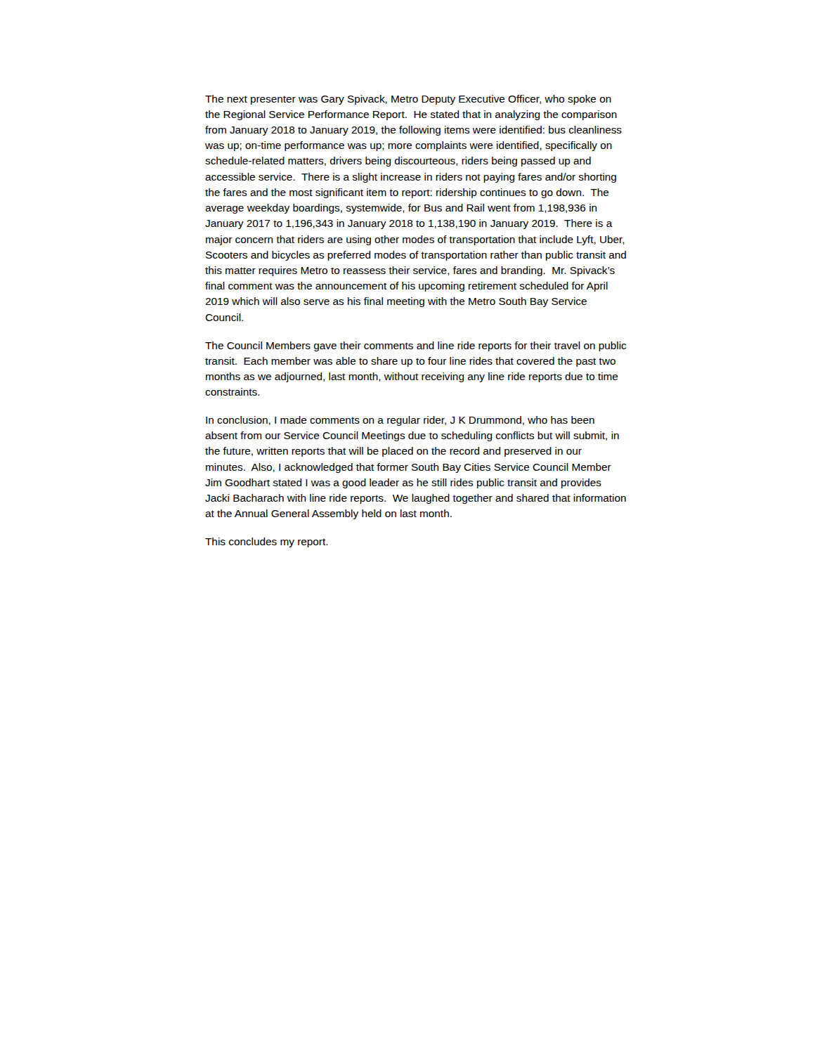The next presenter was Gary Spivack, Metro Deputy Executive Officer, who spoke on the Regional Service Performance Report. He stated that in analyzing the comparison from January 2018 to January 2019, the following items were identified: bus cleanliness was up; on-time performance was up; more complaints were identified, specifically on schedule-related matters, drivers being discourteous, riders being passed up and accessible service. There is a slight increase in riders not paying fares and/or shorting the fares and the most significant item to report: ridership continues to go down. The average weekday boardings, systemwide, for Bus and Rail went from 1,198,936 in January 2017 to 1,196,343 in January 2018 to 1,138,190 in January 2019. There is a major concern that riders are using other modes of transportation that include Lyft, Uber, Scooters and bicycles as preferred modes of transportation rather than public transit and this matter requires Metro to reassess their service, fares and branding. Mr. Spivack’s final comment was the announcement of his upcoming retirement scheduled for April 2019 which will also serve as his final meeting with the Metro South Bay Service Council.
The Council Members gave their comments and line ride reports for their travel on public transit. Each member was able to share up to four line rides that covered the past two months as we adjourned, last month, without receiving any line ride reports due to time constraints.
In conclusion, I made comments on a regular rider, J K Drummond, who has been absent from our Service Council Meetings due to scheduling conflicts but will submit, in the future, written reports that will be placed on the record and preserved in our minutes. Also, I acknowledged that former South Bay Cities Service Council Member Jim Goodhart stated I was a good leader as he still rides public transit and provides Jacki Bacharach with line ride reports. We laughed together and shared that information at the Annual General Assembly held on last month.
This concludes my report.